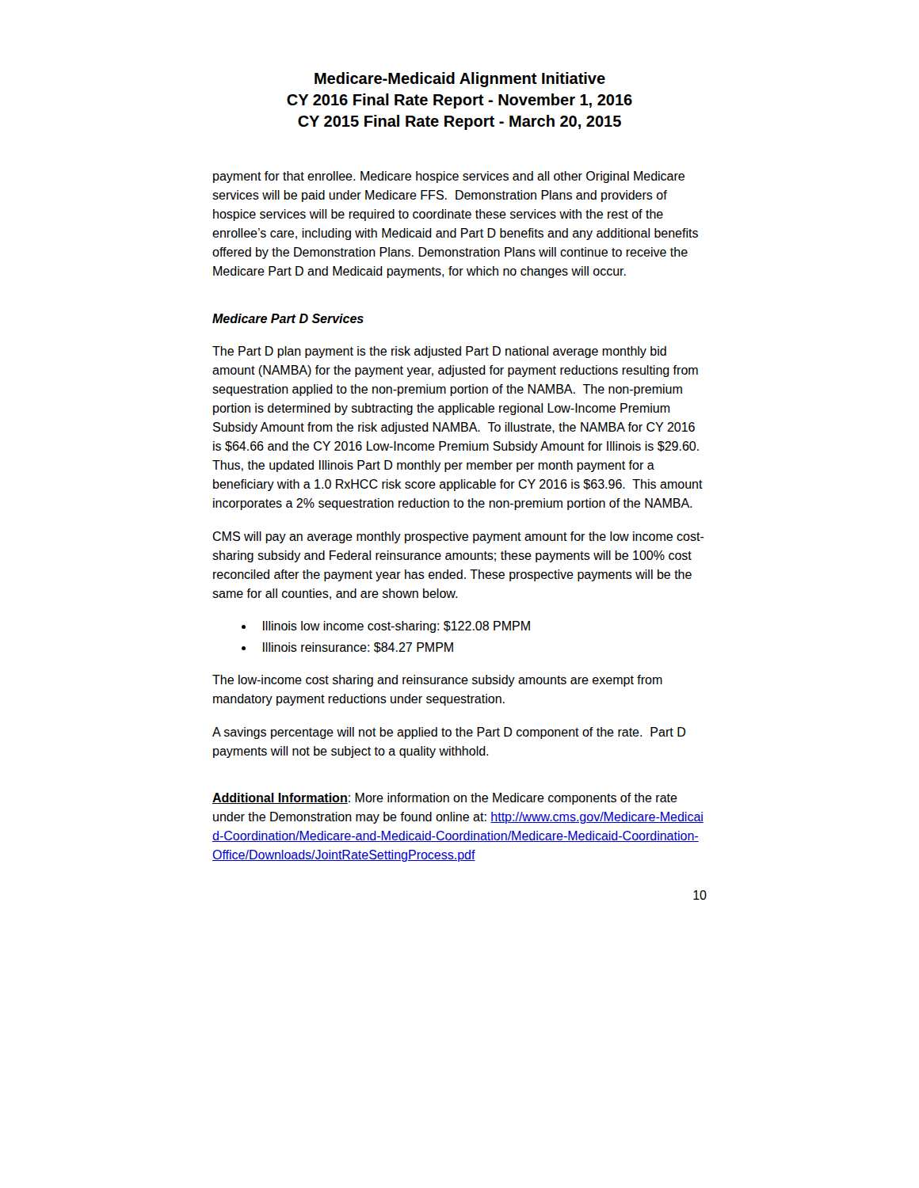Medicare-Medicaid Alignment Initiative
CY 2016 Final Rate Report - November 1, 2016
CY 2015 Final Rate Report - March 20, 2015
payment for that enrollee. Medicare hospice services and all other Original Medicare services will be paid under Medicare FFS. Demonstration Plans and providers of hospice services will be required to coordinate these services with the rest of the enrollee’s care, including with Medicaid and Part D benefits and any additional benefits offered by the Demonstration Plans. Demonstration Plans will continue to receive the Medicare Part D and Medicaid payments, for which no changes will occur.
Medicare Part D Services
The Part D plan payment is the risk adjusted Part D national average monthly bid amount (NAMBA) for the payment year, adjusted for payment reductions resulting from sequestration applied to the non-premium portion of the NAMBA. The non-premium portion is determined by subtracting the applicable regional Low-Income Premium Subsidy Amount from the risk adjusted NAMBA. To illustrate, the NAMBA for CY 2016 is $64.66 and the CY 2016 Low-Income Premium Subsidy Amount for Illinois is $29.60. Thus, the updated Illinois Part D monthly per member per month payment for a beneficiary with a 1.0 RxHCC risk score applicable for CY 2016 is $63.96. This amount incorporates a 2% sequestration reduction to the non-premium portion of the NAMBA.
CMS will pay an average monthly prospective payment amount for the low income cost-sharing subsidy and Federal reinsurance amounts; these payments will be 100% cost reconciled after the payment year has ended. These prospective payments will be the same for all counties, and are shown below.
Illinois low income cost-sharing: $122.08 PMPM
Illinois reinsurance: $84.27 PMPM
The low-income cost sharing and reinsurance subsidy amounts are exempt from mandatory payment reductions under sequestration.
A savings percentage will not be applied to the Part D component of the rate. Part D payments will not be subject to a quality withhold.
Additional Information: More information on the Medicare components of the rate under the Demonstration may be found online at: http://www.cms.gov/Medicare-Medicaid-Coordination/Medicare-and-Medicaid-Coordination/Medicare-Medicaid-Coordination-Office/Downloads/JointRateSettingProcess.pdf
10